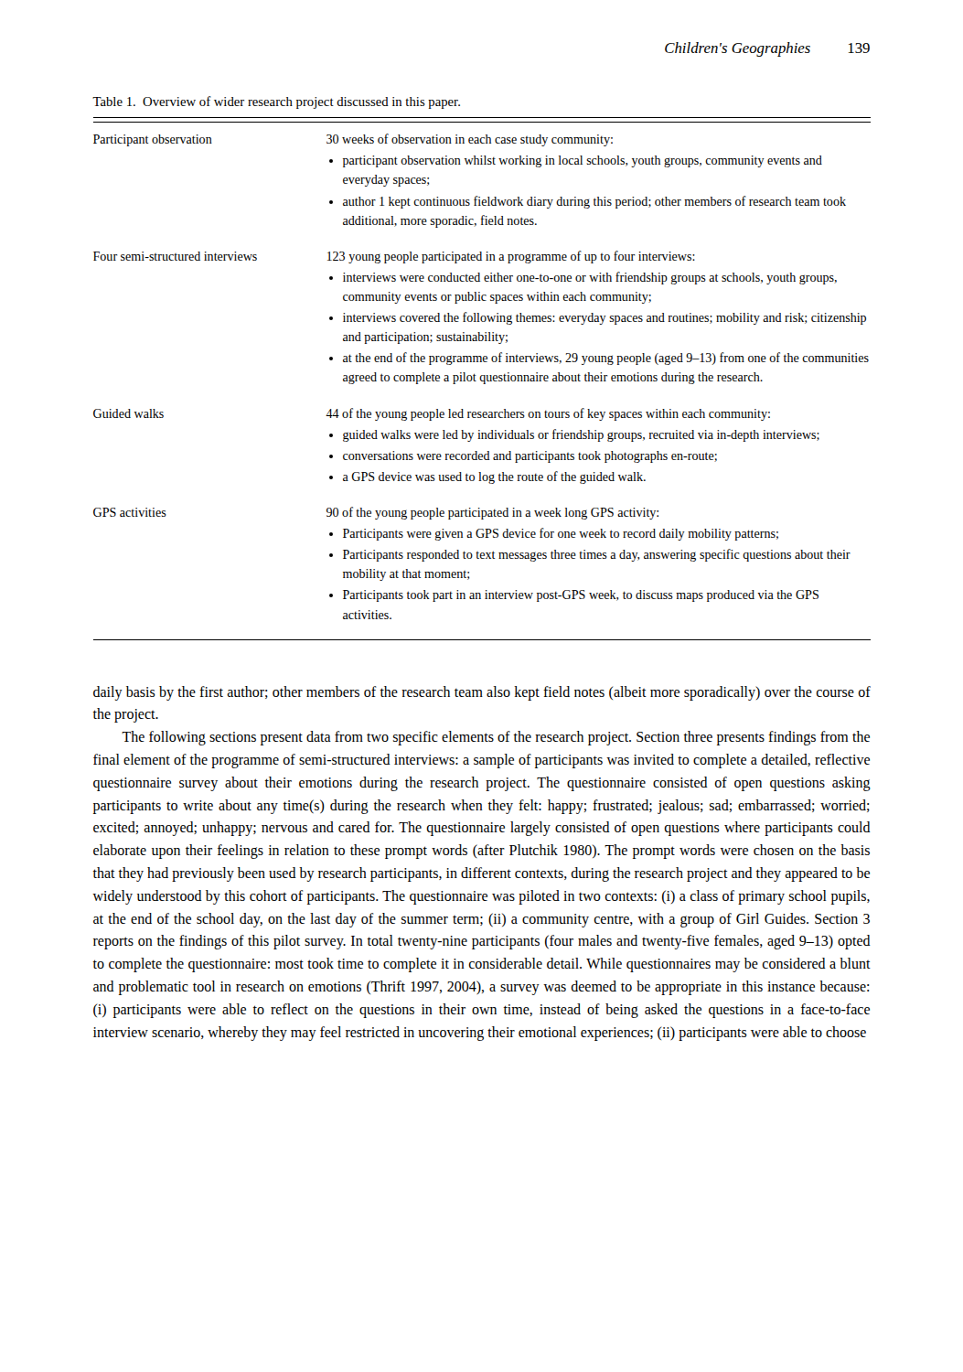Children's Geographies 139
Table 1. Overview of wider research project discussed in this paper.
| Participant observation | 30 weeks of observation in each case study community: participant observation whilst working in local schools, youth groups, community events and everyday spaces; author 1 kept continuous fieldwork diary during this period; other members of research team took additional, more sporadic, field notes. |
| Four semi-structured interviews | 123 young people participated in a programme of up to four interviews: interviews were conducted either one-to-one or with friendship groups at schools, youth groups, community events or public spaces within each community; interviews covered the following themes: everyday spaces and routines; mobility and risk; citizenship and participation; sustainability; at the end of the programme of interviews, 29 young people (aged 9–13) from one of the communities agreed to complete a pilot questionnaire about their emotions during the research. |
| Guided walks | 44 of the young people led researchers on tours of key spaces within each community: guided walks were led by individuals or friendship groups, recruited via in-depth interviews; conversations were recorded and participants took photographs en-route; a GPS device was used to log the route of the guided walk. |
| GPS activities | 90 of the young people participated in a week long GPS activity: Participants were given a GPS device for one week to record daily mobility patterns; Participants responded to text messages three times a day, answering specific questions about their mobility at that moment; Participants took part in an interview post-GPS week, to discuss maps produced via the GPS activities. |
daily basis by the first author; other members of the research team also kept field notes (albeit more sporadically) over the course of the project.
The following sections present data from two specific elements of the research project. Section three presents findings from the final element of the programme of semi-structured interviews: a sample of participants was invited to complete a detailed, reflective questionnaire survey about their emotions during the research project. The questionnaire consisted of open questions asking participants to write about any time(s) during the research when they felt: happy; frustrated; jealous; sad; embarrassed; worried; excited; annoyed; unhappy; nervous and cared for. The questionnaire largely consisted of open questions where participants could elaborate upon their feelings in relation to these prompt words (after Plutchik 1980). The prompt words were chosen on the basis that they had previously been used by research participants, in different contexts, during the research project and they appeared to be widely understood by this cohort of participants. The questionnaire was piloted in two contexts: (i) a class of primary school pupils, at the end of the school day, on the last day of the summer term; (ii) a community centre, with a group of Girl Guides. Section 3 reports on the findings of this pilot survey. In total twenty-nine participants (four males and twenty-five females, aged 9–13) opted to complete the questionnaire: most took time to complete it in considerable detail. While questionnaires may be considered a blunt and problematic tool in research on emotions (Thrift 1997, 2004), a survey was deemed to be appropriate in this instance because: (i) participants were able to reflect on the questions in their own time, instead of being asked the questions in a face-to-face interview scenario, whereby they may feel restricted in uncovering their emotional experiences; (ii) participants were able to choose